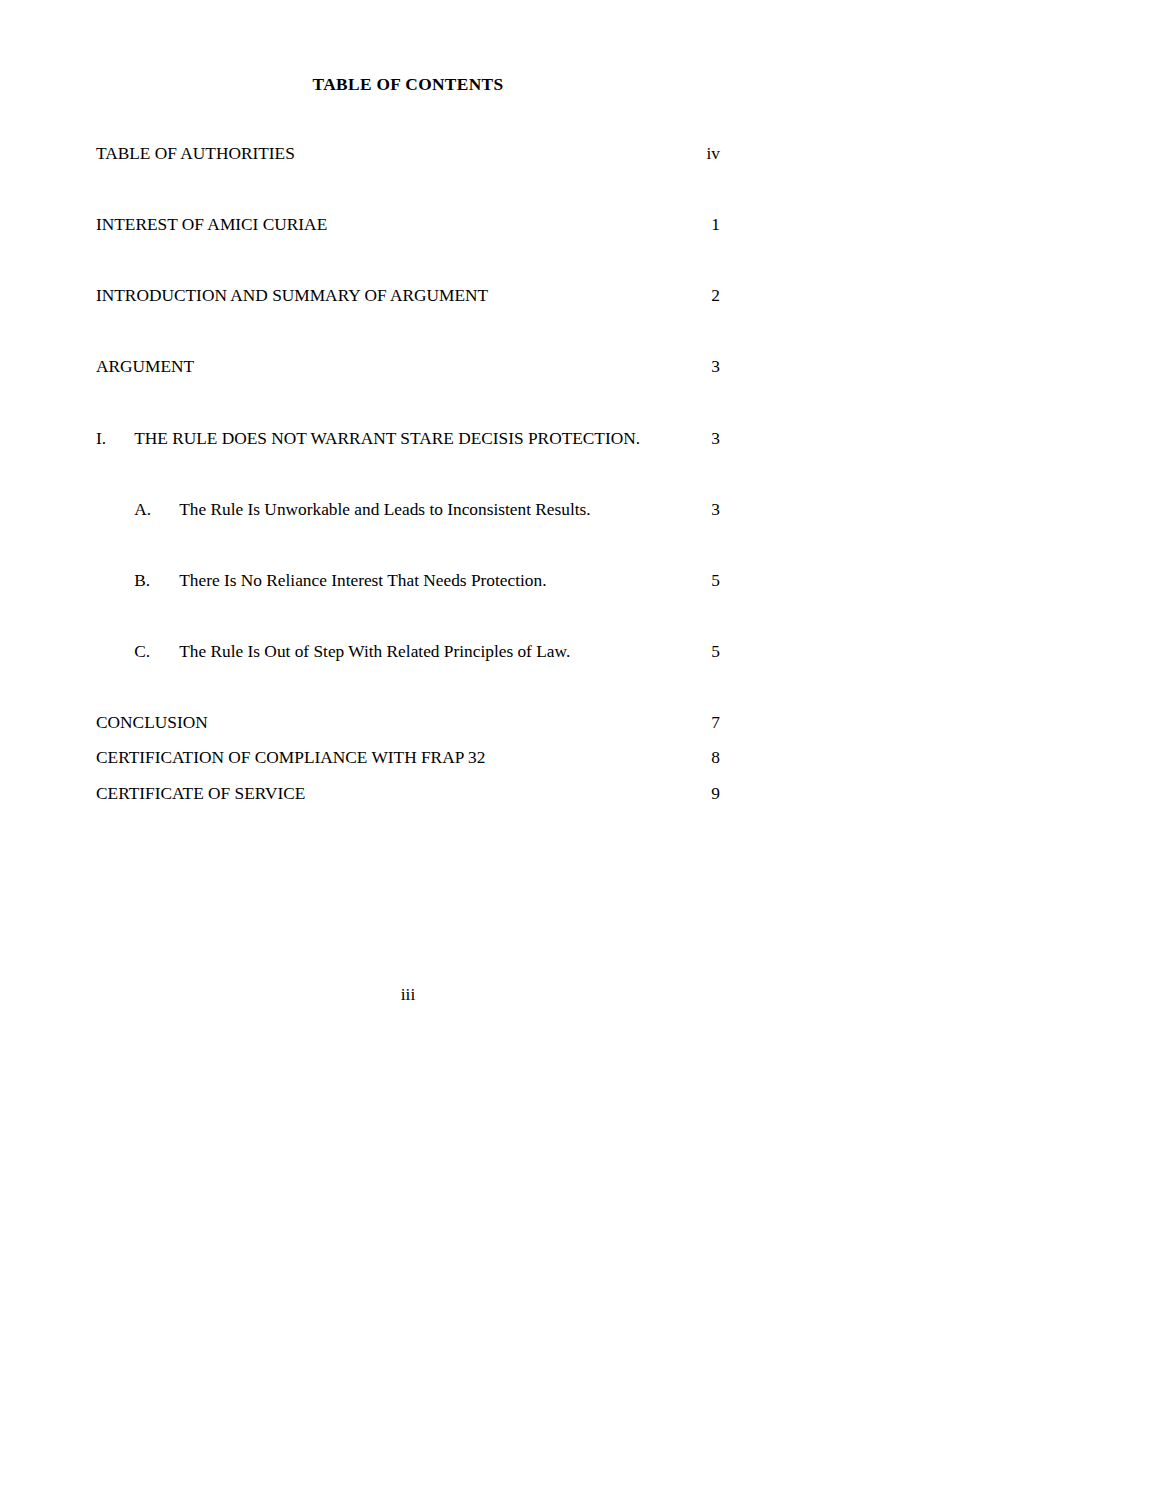TABLE OF CONTENTS
| TABLE OF AUTHORITIES | iv |
| INTEREST OF AMICI CURIAE | 1 |
| INTRODUCTION AND SUMMARY OF ARGUMENT | 2 |
| ARGUMENT | 3 |
| I. | THE RULE DOES NOT WARRANT STARE DECISIS PROTECTION. | 3 |
| | A. | The Rule Is Unworkable and Leads to Inconsistent Results. | 3 |
| | B. | There Is No Reliance Interest That Needs Protection. | 5 |
| | C. | The Rule Is Out of Step With Related Principles of Law. | 5 |
| CONCLUSION | 7 |
| CERTIFICATION OF COMPLIANCE WITH FRAP 32 | 8 |
| CERTIFICATE OF SERVICE | 9 |
iii